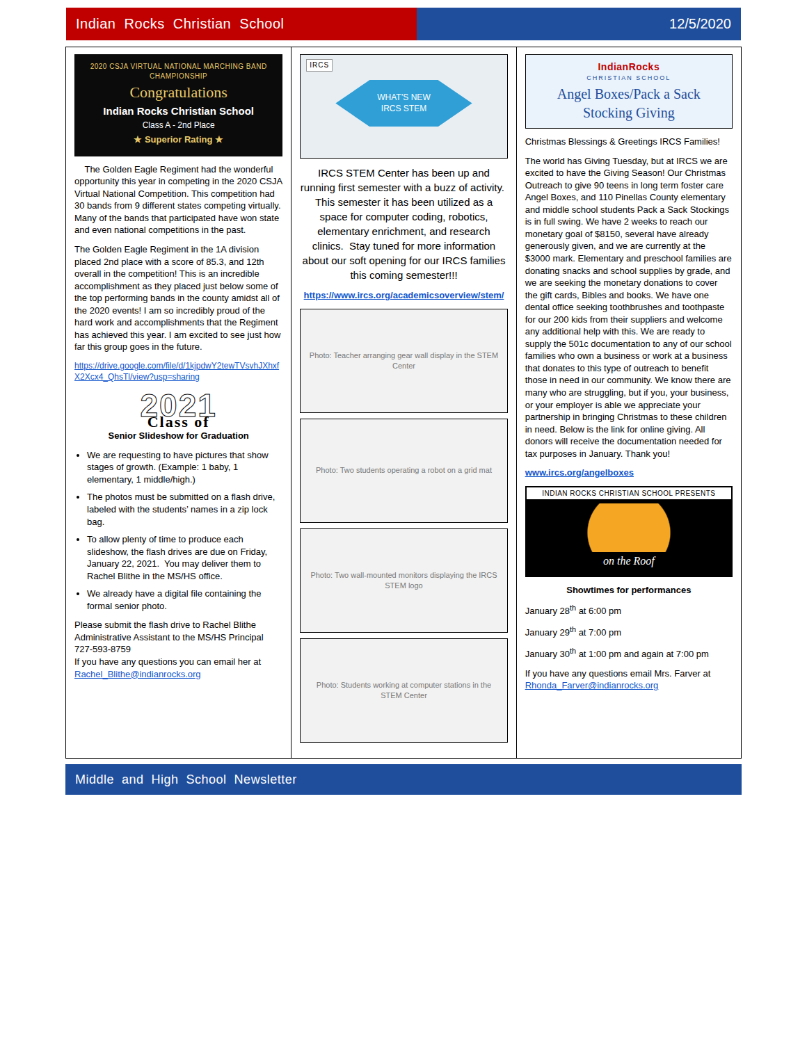Indian Rocks Christian School
12/5/2020
2020 CSJA VIRTUAL NATIONAL MARCHING BAND CHAMPIONSHIP
Congratulations
Indian Rocks Christian School
Class A - 2nd Place
★ Superior Rating ★
The Golden Eagle Regiment had the wonderful opportunity this year in competing in the 2020 CSJA Virtual National Competition. This competition had 30 bands from 9 different states competing virtually. Many of the bands that participated have won state and even national competitions in the past.
The Golden Eagle Regiment in the 1A division placed 2nd place with a score of 85.3, and 12th overall in the competition! This is an incredible accomplishment as they placed just below some of the top performing bands in the county amidst all of the 2020 events! I am so incredibly proud of the hard work and accomplishments that the Regiment has achieved this year. I am excited to see just how far this group goes in the future.
https://drive.google.com/file/d/1kjpdwY2tewTVsvhJXhxfX2Xcx4_QhsTl/view?usp=sharing
2021Class of
Senior Slideshow for Graduation
We are requesting to have pictures that show stages of growth. (Example: 1 baby, 1 elementary, 1 middle/high.)
The photos must be submitted on a flash drive, labeled with the students’ names in a zip lock bag.
To allow plenty of time to produce each slideshow, the flash drives are due on Friday, January 22, 2021. You may deliver them to Rachel Blithe in the MS/HS office.
We already have a digital file containing the formal senior photo.
Please submit the flash drive to Rachel Blithe
Administrative Assistant to the MS/HS Principal
727-593-8759
If you have any questions you can email her at Rachel_Blithe@indianrocks.org
IRCS
WHAT’S NEW
IRCS STEM
IRCS STEM Center has been up and running first semester with a buzz of activity. This semester it has been utilized as a space for computer coding, robotics, elementary enrichment, and research clinics. Stay tuned for more information about our soft opening for our IRCS families this coming semester!!!
https://www.ircs.org/academicsoverview/stem/
Photo: Teacher arranging gear wall display in the STEM Center
Photo: Two students operating a robot on a grid mat
Photo: Two wall-mounted monitors displaying the IRCS STEM logo
Photo: Students working at computer stations in the STEM Center
IndianRocksCHRISTIAN SCHOOL
Angel Boxes/Pack a Sack Stocking Giving
Christmas Blessings & Greetings IRCS Families!
The world has Giving Tuesday, but at IRCS we are excited to have the Giving Season! Our Christmas Outreach to give 90 teens in long term foster care Angel Boxes, and 110 Pinellas County elementary and middle school students Pack a Sack Stockings is in full swing. We have 2 weeks to reach our monetary goal of $8150, several have already generously given, and we are currently at the $3000 mark. Elementary and preschool families are donating snacks and school supplies by grade, and we are seeking the monetary donations to cover the gift cards, Bibles and books. We have one dental office seeking toothbrushes and toothpaste for our 200 kids from their suppliers and welcome any additional help with this. We are ready to supply the 501c documentation to any of our school families who own a business or work at a business that donates to this type of outreach to benefit those in need in our community. We know there are many who are struggling, but if you, your business, or your employer is able we appreciate your partnership in bringing Christmas to these children in need. Below is the link for online giving. All donors will receive the documentation needed for tax purposes in January. Thank you!
www.ircs.org/angelboxes
INDIAN ROCKS CHRISTIAN SCHOOL PRESENTS
Fiddleron the Roof
Showtimes for performances
January 28th at 6:00 pm
January 29th at 7:00 pm
January 30th at 1:00 pm and again at 7:00 pm
If you have any questions email Mrs. Farver at Rhonda_Farver@indianrocks.org
Middle and High School Newsletter